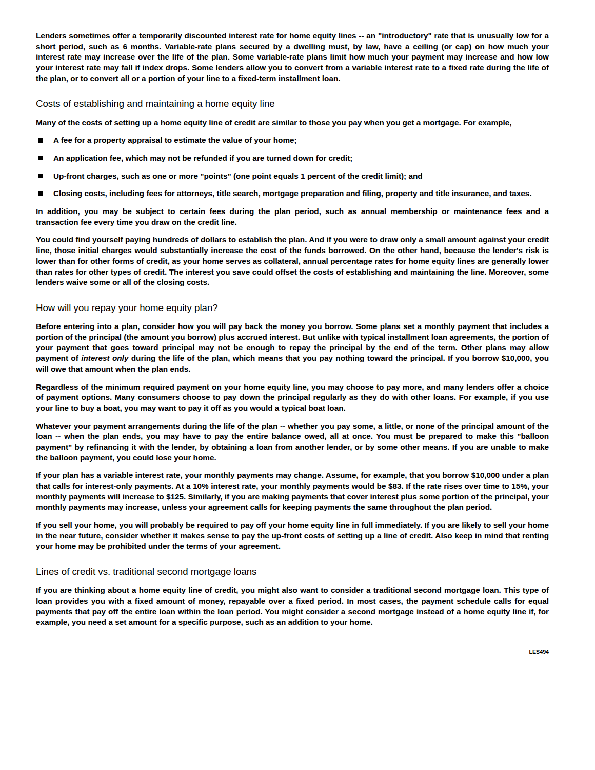Lenders sometimes offer a temporarily discounted interest rate for home equity lines -- an "introductory" rate that is unusually low for a short period, such as 6 months. Variable-rate plans secured by a dwelling must, by law, have a ceiling (or cap) on how much your interest rate may increase over the life of the plan. Some variable-rate plans limit how much your payment may increase and how low your interest rate may fall if index drops. Some lenders allow you to convert from a variable interest rate to a fixed rate during the life of the plan, or to convert all or a portion of your line to a fixed-term installment loan.
Costs of establishing and maintaining a home equity line
Many of the costs of setting up a home equity line of credit are similar to those you pay when you get a mortgage. For example,
A fee for a property appraisal to estimate the value of your home;
An application fee, which may not be refunded if you are turned down for credit;
Up-front charges, such as one or more "points" (one point equals 1 percent of the credit limit); and
Closing costs, including fees for attorneys, title search, mortgage preparation and filing, property and title insurance, and taxes.
In addition, you may be subject to certain fees during the plan period, such as annual membership or maintenance fees and a transaction fee every time you draw on the credit line.
You could find yourself paying hundreds of dollars to establish the plan. And if you were to draw only a small amount against your credit line, those initial charges would substantially increase the cost of the funds borrowed. On the other hand, because the lender's risk is lower than for other forms of credit, as your home serves as collateral, annual percentage rates for home equity lines are generally lower than rates for other types of credit. The interest you save could offset the costs of establishing and maintaining the line. Moreover, some lenders waive some or all of the closing costs.
How will you repay your home equity plan?
Before entering into a plan, consider how you will pay back the money you borrow. Some plans set a monthly payment that includes a portion of the principal (the amount you borrow) plus accrued interest. But unlike with typical installment loan agreements, the portion of your payment that goes toward principal may not be enough to repay the principal by the end of the term. Other plans may allow payment of interest only during the life of the plan, which means that you pay nothing toward the principal. If you borrow $10,000, you will owe that amount when the plan ends.
Regardless of the minimum required payment on your home equity line, you may choose to pay more, and many lenders offer a choice of payment options. Many consumers choose to pay down the principal regularly as they do with other loans. For example, if you use your line to buy a boat, you may want to pay it off as you would a typical boat loan.
Whatever your payment arrangements during the life of the plan -- whether you pay some, a little, or none of the principal amount of the loan -- when the plan ends, you may have to pay the entire balance owed, all at once. You must be prepared to make this "balloon payment" by refinancing it with the lender, by obtaining a loan from another lender, or by some other means. If you are unable to make the balloon payment, you could lose your home.
If your plan has a variable interest rate, your monthly payments may change. Assume, for example, that you borrow $10,000 under a plan that calls for interest-only payments. At a 10% interest rate, your monthly payments would be $83. If the rate rises over time to 15%, your monthly payments will increase to $125. Similarly, if you are making payments that cover interest plus some portion of the principal, your monthly payments may increase, unless your agreement calls for keeping payments the same throughout the plan period.
If you sell your home, you will probably be required to pay off your home equity line in full immediately. If you are likely to sell your home in the near future, consider whether it makes sense to pay the up-front costs of setting up a line of credit. Also keep in mind that renting your home may be prohibited under the terms of your agreement.
Lines of credit vs. traditional second mortgage loans
If you are thinking about a home equity line of credit, you might also want to consider a traditional second mortgage loan. This type of loan provides you with a fixed amount of money, repayable over a fixed period. In most cases, the payment schedule calls for equal payments that pay off the entire loan within the loan period. You might consider a second mortgage instead of a home equity line if, for example, you need a set amount for a specific purpose, such as an addition to your home.
LES494